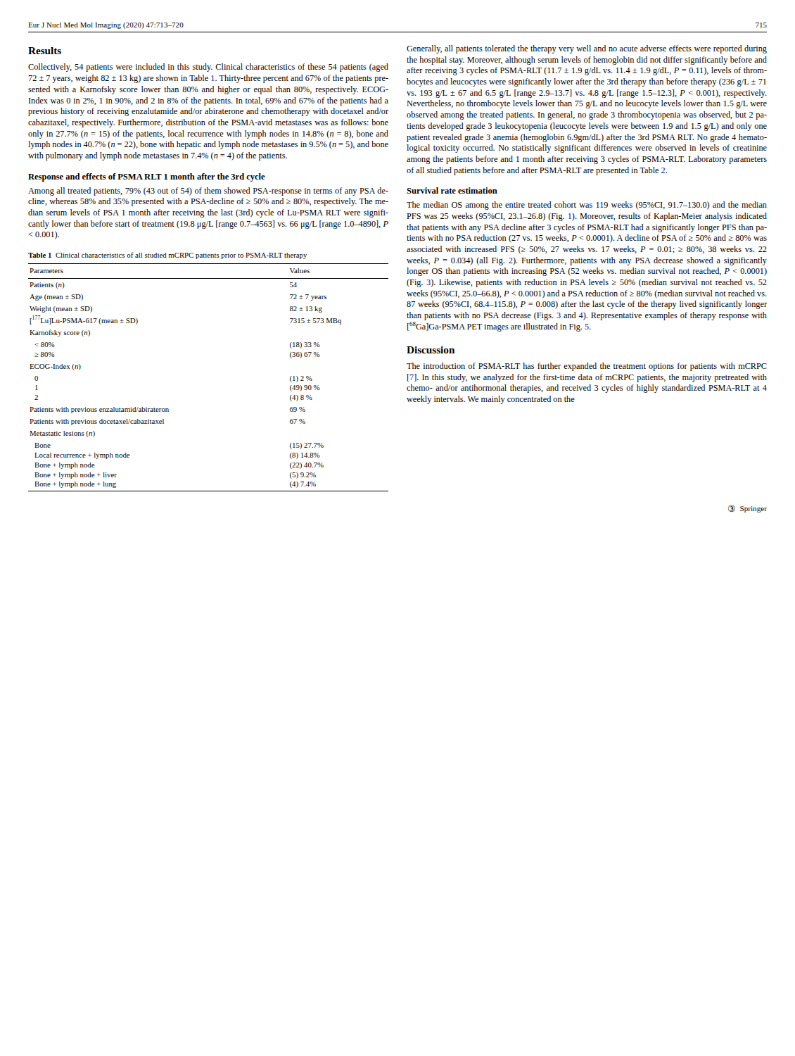Eur J Nucl Med Mol Imaging (2020) 47:713–720 715
Results
Collectively, 54 patients were included in this study. Clinical characteristics of these 54 patients (aged 72 ± 7 years, weight 82 ± 13 kg) are shown in Table 1. Thirty-three percent and 67% of the patients presented with a Karnofsky score lower than 80% and higher or equal than 80%, respectively. ECOG-Index was 0 in 2%, 1 in 90%, and 2 in 8% of the patients. In total, 69% and 67% of the patients had a previous history of receiving enzalutamide and/or abiraterone and chemotherapy with docetaxel and/or cabazitaxel, respectively. Furthermore, distribution of the PSMA-avid metastases was as follows: bone only in 27.7% (n = 15) of the patients, local recurrence with lymph nodes in 14.8% (n = 8), bone and lymph nodes in 40.7% (n = 22), bone with hepatic and lymph node metastases in 9.5% (n = 5), and bone with pulmonary and lymph node metastases in 7.4% (n = 4) of the patients.
Response and effects of PSMA RLT 1 month after the 3rd cycle
Among all treated patients, 79% (43 out of 54) of them showed PSA-response in terms of any PSA decline, whereas 58% and 35% presented with a PSA-decline of ≥ 50% and ≥ 80%, respectively. The median serum levels of PSA 1 month after receiving the last (3rd) cycle of Lu-PSMA RLT were significantly lower than before start of treatment (19.8 μg/L [range 0.7–4563] vs. 66 μg/L [range 1.0–4890], P < 0.001).
Table 1 Clinical characteristics of all studied mCRPC patients prior to PSMA-RLT therapy
| Parameters | Values |
| --- | --- |
| Patients ( n ) | 54 |
| Age (mean ± SD) | 72 ± 7 years |
| Weight (mean ± SD) | 82 ± 13 kg |
| [ 177 Lu]Lu-PSMA-617 (mean ± SD) | 7315 ± 573 MBq |
| Karnofsky score ( n ) | |
| < 80% ≥ 80% | (18) 33 % (36) 67 % |
| ECOG-Index ( n ) | |
| 0 1 2 | (1) 2 % (49) 90 % (4) 8 % |
| Patients with previous enzalutamid/abirateron | 69 % |
| Patients with previous docetaxel/cabazitaxel | 67 % |
| Metastatic lesions ( n ) | |
| Bone Local recurrence + lymph node Bone + lymph node Bone + lymph node + liver Bone + lymph node + lung | (15) 27.7% (8) 14.8% (22) 40.7% (5) 9.2% (4) 7.4% |
Generally, all patients tolerated the therapy very well and no acute adverse effects were reported during the hospital stay. Moreover, although serum levels of hemoglobin did not differ significantly before and after receiving 3 cycles of PSMA-RLT (11.7 ± 1.9 g/dL vs. 11.4 ± 1.9 g/dL, P = 0.11), levels of thrombocytes and leucocytes were significantly lower after the 3rd therapy than before therapy (236 g/L ± 71 vs. 193 g/L ± 67 and 6.5 g/L [range 2.9–13.7] vs. 4.8 g/L [range 1.5–12.3], P < 0.001), respectively. Nevertheless, no thrombocyte levels lower than 75 g/L and no leucocyte levels lower than 1.5 g/L were observed among the treated patients. In general, no grade 3 thrombocytopenia was observed, but 2 patients developed grade 3 leukocytopenia (leucocyte levels were between 1.9 and 1.5 g/L) and only one patient revealed grade 3 anemia (hemoglobin 6.9gm/dL) after the 3rd PSMA RLT. No grade 4 hematological toxicity occurred. No statistically significant differences were observed in levels of creatinine among the patients before and 1 month after receiving 3 cycles of PSMA-RLT. Laboratory parameters of all studied patients before and after PSMA-RLT are presented in Table 2.
Survival rate estimation
The median OS among the entire treated cohort was 119 weeks (95%CI, 91.7–130.0) and the median PFS was 25 weeks (95%CI, 23.1–26.8) (Fig. 1). Moreover, results of Kaplan-Meier analysis indicated that patients with any PSA decline after 3 cycles of PSMA-RLT had a significantly longer PFS than patients with no PSA reduction (27 vs. 15 weeks, P < 0.0001). A decline of PSA of ≥ 50% and ≥ 80% was associated with increased PFS (≥ 50%, 27 weeks vs. 17 weeks, P = 0.01; ≥ 80%, 38 weeks vs. 22 weeks, P = 0.034) (all Fig. 2). Furthermore, patients with any PSA decrease showed a significantly longer OS than patients with increasing PSA (52 weeks vs. median survival not reached, P < 0.0001) (Fig. 3). Likewise, patients with reduction in PSA levels ≥ 50% (median survival not reached vs. 52 weeks (95%CI, 25.0–66.8), P < 0.0001) and a PSA reduction of ≥ 80% (median survival not reached vs. 87 weeks (95%CI, 68.4–115.8), P = 0.008) after the last cycle of the therapy lived significantly longer than patients with no PSA decrease (Figs. 3 and 4). Representative examples of therapy response with [68Ga]Ga-PSMA PET images are illustrated in Fig. 5.
Discussion
The introduction of PSMA-RLT has further expanded the treatment options for patients with mCRPC [7]. In this study, we analyzed for the first-time data of mCRPC patients, the majority pretreated with chemo- and/or antihormonal therapies, and received 3 cycles of highly standardized PSMA-RLT at 4 weekly intervals. We mainly concentrated on the
③ Springer